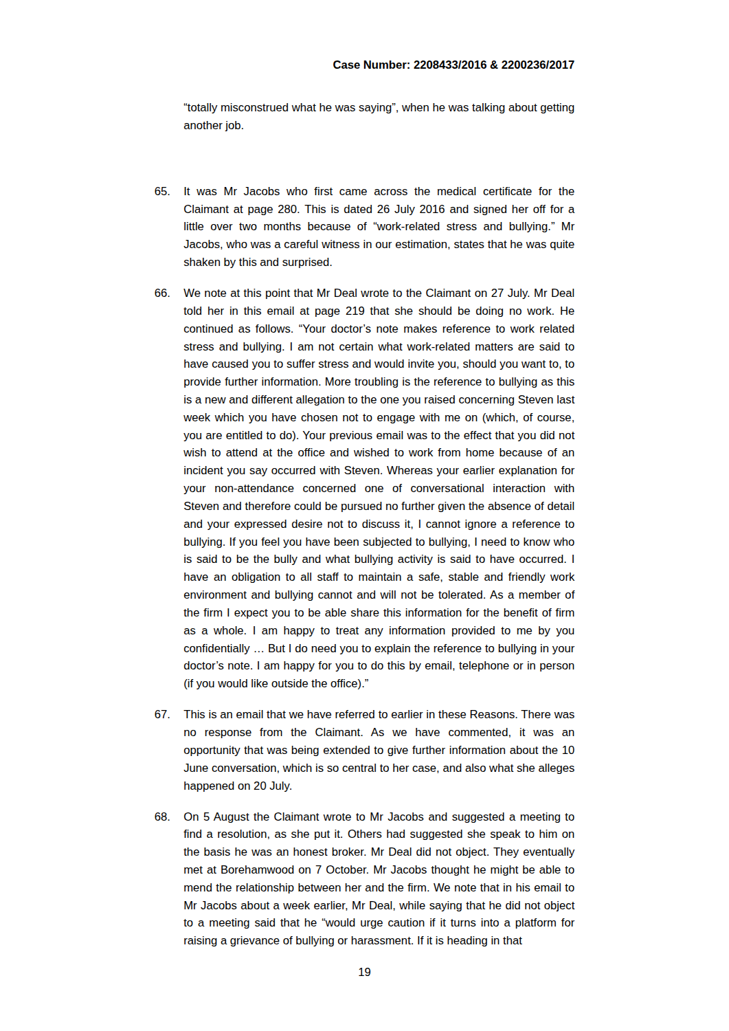Case Number: 2208433/2016 & 2200236/2017
“totally misconstrued what he was saying”, when he was talking about getting another job.
65. It was Mr Jacobs who first came across the medical certificate for the Claimant at page 280. This is dated 26 July 2016 and signed her off for a little over two months because of “work-related stress and bullying.” Mr Jacobs, who was a careful witness in our estimation, states that he was quite shaken by this and surprised.
66. We note at this point that Mr Deal wrote to the Claimant on 27 July. Mr Deal told her in this email at page 219 that she should be doing no work. He continued as follows. “Your doctor’s note makes reference to work related stress and bullying. I am not certain what work-related matters are said to have caused you to suffer stress and would invite you, should you want to, to provide further information. More troubling is the reference to bullying as this is a new and different allegation to the one you raised concerning Steven last week which you have chosen not to engage with me on (which, of course, you are entitled to do). Your previous email was to the effect that you did not wish to attend at the office and wished to work from home because of an incident you say occurred with Steven. Whereas your earlier explanation for your non-attendance concerned one of conversational interaction with Steven and therefore could be pursued no further given the absence of detail and your expressed desire not to discuss it, I cannot ignore a reference to bullying. If you feel you have been subjected to bullying, I need to know who is said to be the bully and what bullying activity is said to have occurred. I have an obligation to all staff to maintain a safe, stable and friendly work environment and bullying cannot and will not be tolerated. As a member of the firm I expect you to be able share this information for the benefit of firm as a whole. I am happy to treat any information provided to me by you confidentially … But I do need you to explain the reference to bullying in your doctor’s note. I am happy for you to do this by email, telephone or in person (if you would like outside the office).”
67. This is an email that we have referred to earlier in these Reasons. There was no response from the Claimant. As we have commented, it was an opportunity that was being extended to give further information about the 10 June conversation, which is so central to her case, and also what she alleges happened on 20 July.
68. On 5 August the Claimant wrote to Mr Jacobs and suggested a meeting to find a resolution, as she put it. Others had suggested she speak to him on the basis he was an honest broker. Mr Deal did not object. They eventually met at Borehamwood on 7 October. Mr Jacobs thought he might be able to mend the relationship between her and the firm. We note that in his email to Mr Jacobs about a week earlier, Mr Deal, while saying that he did not object to a meeting said that he “would urge caution if it turns into a platform for raising a grievance of bullying or harassment. If it is heading in that
19